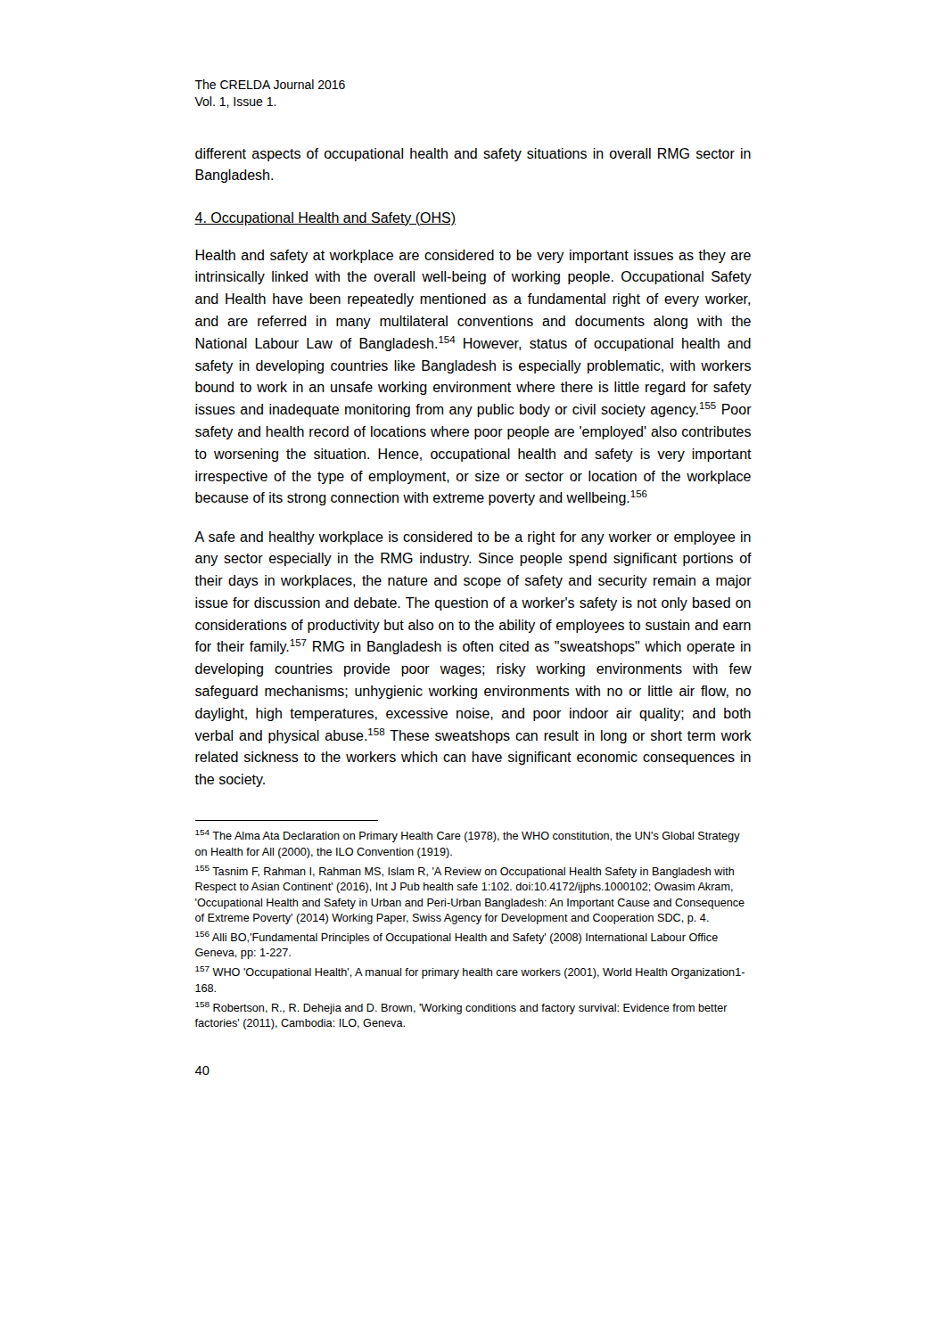The CRELDA Journal 2016
Vol. 1, Issue 1.
different aspects of occupational health and safety situations in overall RMG sector in Bangladesh.
4. Occupational Health and Safety (OHS)
Health and safety at workplace are considered to be very important issues as they are intrinsically linked with the overall well-being of working people. Occupational Safety and Health have been repeatedly mentioned as a fundamental right of every worker, and are referred in many multilateral conventions and documents along with the National Labour Law of Bangladesh.154 However, status of occupational health and safety in developing countries like Bangladesh is especially problematic, with workers bound to work in an unsafe working environment where there is little regard for safety issues and inadequate monitoring from any public body or civil society agency.155 Poor safety and health record of locations where poor people are 'employed' also contributes to worsening the situation. Hence, occupational health and safety is very important irrespective of the type of employment, or size or sector or location of the workplace because of its strong connection with extreme poverty and wellbeing.156
A safe and healthy workplace is considered to be a right for any worker or employee in any sector especially in the RMG industry. Since people spend significant portions of their days in workplaces, the nature and scope of safety and security remain a major issue for discussion and debate. The question of a worker's safety is not only based on considerations of productivity but also on to the ability of employees to sustain and earn for their family.157 RMG in Bangladesh is often cited as "sweatshops" which operate in developing countries provide poor wages; risky working environments with few safeguard mechanisms; unhygienic working environments with no or little air flow, no daylight, high temperatures, excessive noise, and poor indoor air quality; and both verbal and physical abuse.158 These sweatshops can result in long or short term work related sickness to the workers which can have significant economic consequences in the society.
154 The Alma Ata Declaration on Primary Health Care (1978), the WHO constitution, the UN's Global Strategy on Health for All (2000), the ILO Convention (1919).
155 Tasnim F, Rahman I, Rahman MS, Islam R, 'A Review on Occupational Health Safety in Bangladesh with Respect to Asian Continent' (2016), Int J Pub health safe 1:102. doi:10.4172/ijphs.1000102; Owasim Akram, 'Occupational Health and Safety in Urban and Peri-Urban Bangladesh: An Important Cause and Consequence of Extreme Poverty' (2014) Working Paper, Swiss Agency for Development and Cooperation SDC, p. 4.
156 Alli BO,'Fundamental Principles of Occupational Health and Safety' (2008) International Labour Office Geneva, pp: 1-227.
157 WHO 'Occupational Health', A manual for primary health care workers (2001), World Health Organization1-168.
158 Robertson, R., R. Dehejia and D. Brown, 'Working conditions and factory survival: Evidence from better factories' (2011), Cambodia: ILO, Geneva.
40